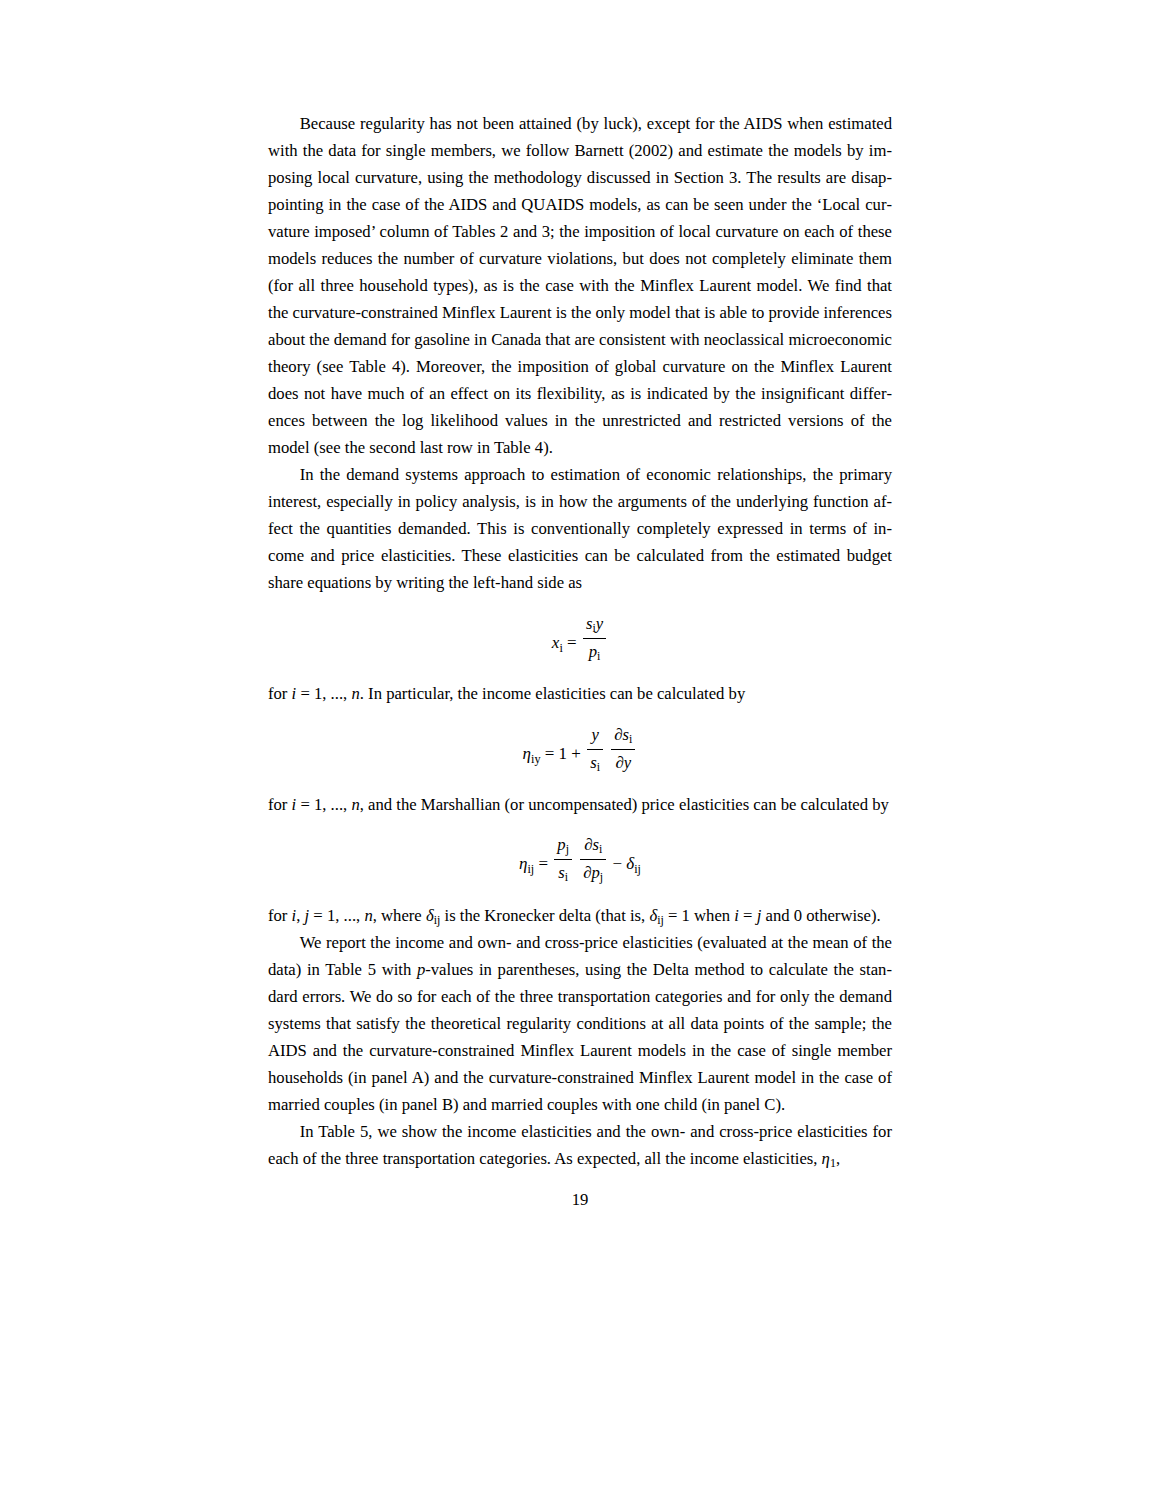Because regularity has not been attained (by luck), except for the AIDS when estimated with the data for single members, we follow Barnett (2002) and estimate the models by imposing local curvature, using the methodology discussed in Section 3. The results are disappointing in the case of the AIDS and QUAIDS models, as can be seen under the ‘Local curvature imposed’ column of Tables 2 and 3; the imposition of local curvature on each of these models reduces the number of curvature violations, but does not completely eliminate them (for all three household types), as is the case with the Minflex Laurent model. We find that the curvature-constrained Minflex Laurent is the only model that is able to provide inferences about the demand for gasoline in Canada that are consistent with neoclassical microeconomic theory (see Table 4). Moreover, the imposition of global curvature on the Minflex Laurent does not have much of an effect on its flexibility, as is indicated by the insignificant differences between the log likelihood values in the unrestricted and restricted versions of the model (see the second last row in Table 4).
In the demand systems approach to estimation of economic relationships, the primary interest, especially in policy analysis, is in how the arguments of the underlying function affect the quantities demanded. This is conventionally completely expressed in terms of income and price elasticities. These elasticities can be calculated from the estimated budget share equations by writing the left-hand side as
xi = siy pi
for i = 1, ..., n. In particular, the income elasticities can be calculated by
ηiy = 1 + y si ∂si ∂y
for i = 1, ..., n, and the Marshallian (or uncompensated) price elasticities can be calculated by
ηij = pj si ∂si ∂pj − δij
for i, j = 1, ..., n, where δij is the Kronecker delta (that is, δij = 1 when i = j and 0 otherwise).
We report the income and own- and cross-price elasticities (evaluated at the mean of the data) in Table 5 with p-values in parentheses, using the Delta method to calculate the standard errors. We do so for each of the three transportation categories and for only the demand systems that satisfy the theoretical regularity conditions at all data points of the sample; the AIDS and the curvature-constrained Minflex Laurent models in the case of single member households (in panel A) and the curvature-constrained Minflex Laurent model in the case of married couples (in panel B) and married couples with one child (in panel C).
In Table 5, we show the income elasticities and the own- and cross-price elasticities for each of the three transportation categories. As expected, all the income elasticities, η1,
19